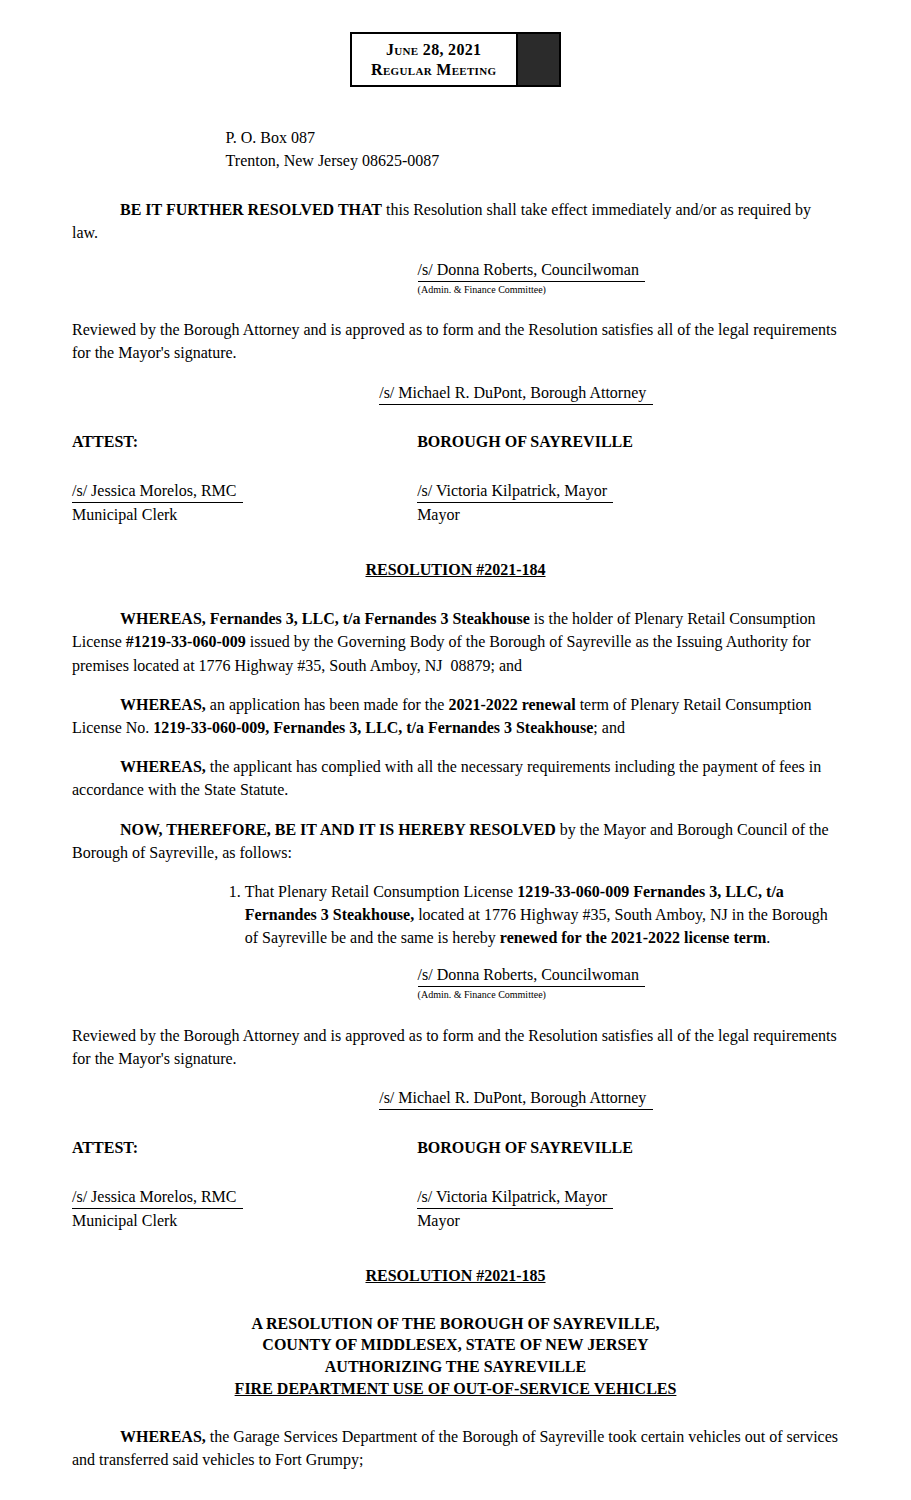June 28, 2021
Regular Meeting
P. O. Box 087
Trenton, New Jersey 08625-0087
BE IT FURTHER RESOLVED THAT this Resolution shall take effect immediately and/or as required by law.
/s/ Donna Roberts, Councilwoman (Admin. & Finance Committee)
Reviewed by the Borough Attorney and is approved as to form and the Resolution satisfies all of the legal requirements for the Mayor's signature.
/s/ Michael R. DuPont, Borough Attorney
| ATTEST: | BOROUGH OF SAYREVILLE |
| /s/ Jessica Morelos, RMC Municipal Clerk | /s/ Victoria Kilpatrick, Mayor Mayor |
RESOLUTION #2021-184
WHEREAS, Fernandes 3, LLC, t/a Fernandes 3 Steakhouse is the holder of Plenary Retail Consumption License #1219-33-060-009 issued by the Governing Body of the Borough of Sayreville as the Issuing Authority for premises located at 1776 Highway #35, South Amboy, NJ 08879; and
WHEREAS, an application has been made for the 2021-2022 renewal term of Plenary Retail Consumption License No. 1219-33-060-009, Fernandes 3, LLC, t/a Fernandes 3 Steakhouse; and
WHEREAS, the applicant has complied with all the necessary requirements including the payment of fees in accordance with the State Statute.
NOW, THEREFORE, BE IT AND IT IS HEREBY RESOLVED by the Mayor and Borough Council of the Borough of Sayreville, as follows:
That Plenary Retail Consumption License 1219-33-060-009 Fernandes 3, LLC, t/a Fernandes 3 Steakhouse, located at 1776 Highway #35, South Amboy, NJ in the Borough of Sayreville be and the same is hereby renewed for the 2021-2022 license term.
/s/ Donna Roberts, Councilwoman (Admin. & Finance Committee)
Reviewed by the Borough Attorney and is approved as to form and the Resolution satisfies all of the legal requirements for the Mayor's signature.
/s/ Michael R. DuPont, Borough Attorney
| ATTEST: | BOROUGH OF SAYREVILLE |
| /s/ Jessica Morelos, RMC Municipal Clerk | /s/ Victoria Kilpatrick, Mayor Mayor |
RESOLUTION #2021-185
A RESOLUTION OF THE BOROUGH OF SAYREVILLE,
COUNTY OF MIDDLESEX, STATE OF NEW JERSEY
AUTHORIZING THE SAYREVILLE
FIRE DEPARTMENT USE OF OUT-OF-SERVICE VEHICLES
WHEREAS, the Garage Services Department of the Borough of Sayreville took certain vehicles out of services and transferred said vehicles to Fort Grumpy;